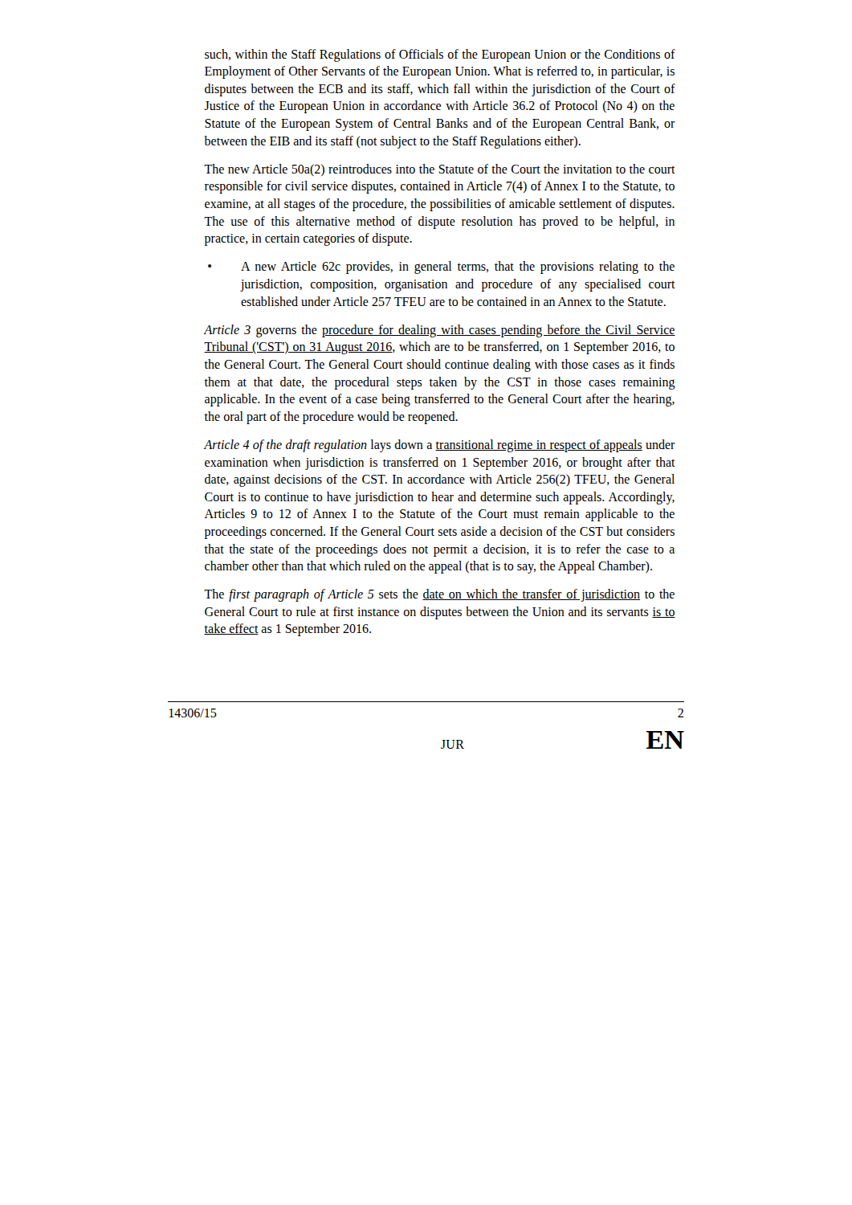such, within the Staff Regulations of Officials of the European Union or the Conditions of Employment of Other Servants of the European Union. What is referred to, in particular, is disputes between the ECB and its staff, which fall within the jurisdiction of the Court of Justice of the European Union in accordance with Article 36.2 of Protocol (No 4) on the Statute of the European System of Central Banks and of the European Central Bank, or between the EIB and its staff (not subject to the Staff Regulations either).
The new Article 50a(2) reintroduces into the Statute of the Court the invitation to the court responsible for civil service disputes, contained in Article 7(4) of Annex I to the Statute, to examine, at all stages of the procedure, the possibilities of amicable settlement of disputes. The use of this alternative method of dispute resolution has proved to be helpful, in practice, in certain categories of dispute.
•
A new Article 62c provides, in general terms, that the provisions relating to the jurisdiction, composition, organisation and procedure of any specialised court established under Article 257 TFEU are to be contained in an Annex to the Statute.
Article 3 governs the procedure for dealing with cases pending before the Civil Service Tribunal ('CST') on 31 August 2016, which are to be transferred, on 1 September 2016, to the General Court. The General Court should continue dealing with those cases as it finds them at that date, the procedural steps taken by the CST in those cases remaining applicable. In the event of a case being transferred to the General Court after the hearing, the oral part of the procedure would be reopened.
Article 4 of the draft regulation lays down a transitional regime in respect of appeals under examination when jurisdiction is transferred on 1 September 2016, or brought after that date, against decisions of the CST. In accordance with Article 256(2) TFEU, the General Court is to continue to have jurisdiction to hear and determine such appeals. Accordingly, Articles 9 to 12 of Annex I to the Statute of the Court must remain applicable to the proceedings concerned. If the General Court sets aside a decision of the CST but considers that the state of the proceedings does not permit a decision, it is to refer the case to a chamber other than that which ruled on the appeal (that is to say, the Appeal Chamber).
The first paragraph of Article 5 sets the date on which the transfer of jurisdiction to the General Court to rule at first instance on disputes between the Union and its servants is to take effect as 1 September 2016.
14306/15
2
JUR
EN